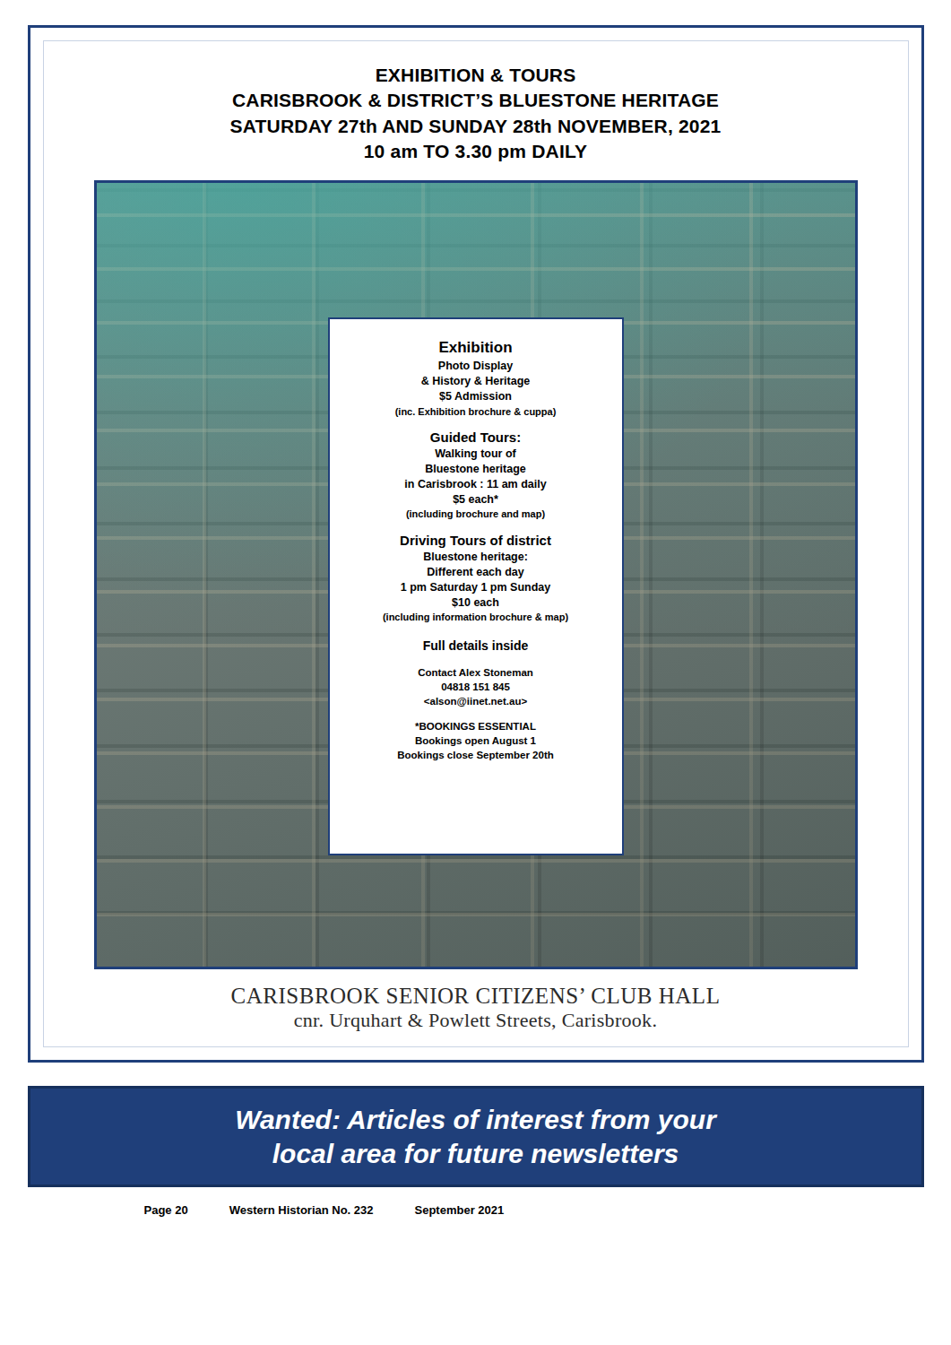EXHIBITION & TOURS
CARISBROOK & DISTRICT’S BLUESTONE HERITAGE
SATURDAY 27th AND SUNDAY 28th NOVEMBER, 2021
10 am TO 3.30 pm DAILY
Exhibition
Photo Display
& History & Heritage
$5 Admission
(inc. Exhibition brochure & cuppa)
Guided Tours:
Walking tour of
Bluestone heritage
in Carisbrook : 11 am daily
$5 each*
(including brochure and map)
Driving Tours of district
Bluestone heritage:
Different each day
1 pm Saturday 1 pm Sunday
$10 each
(including information brochure & map)
Full details inside
Contact Alex Stoneman
04818 151 845
<alson@iinet.net.au>
*BOOKINGS ESSENTIAL
Bookings open August 1
Bookings close September 20th
CARISBROOK SENIOR CITIZENS’ CLUB HALL
cnr. Urquhart & Powlett Streets, Carisbrook.
Wanted: Articles of interest from your
local area for future newsletters
Page 20 Western Historian No. 232 September 2021